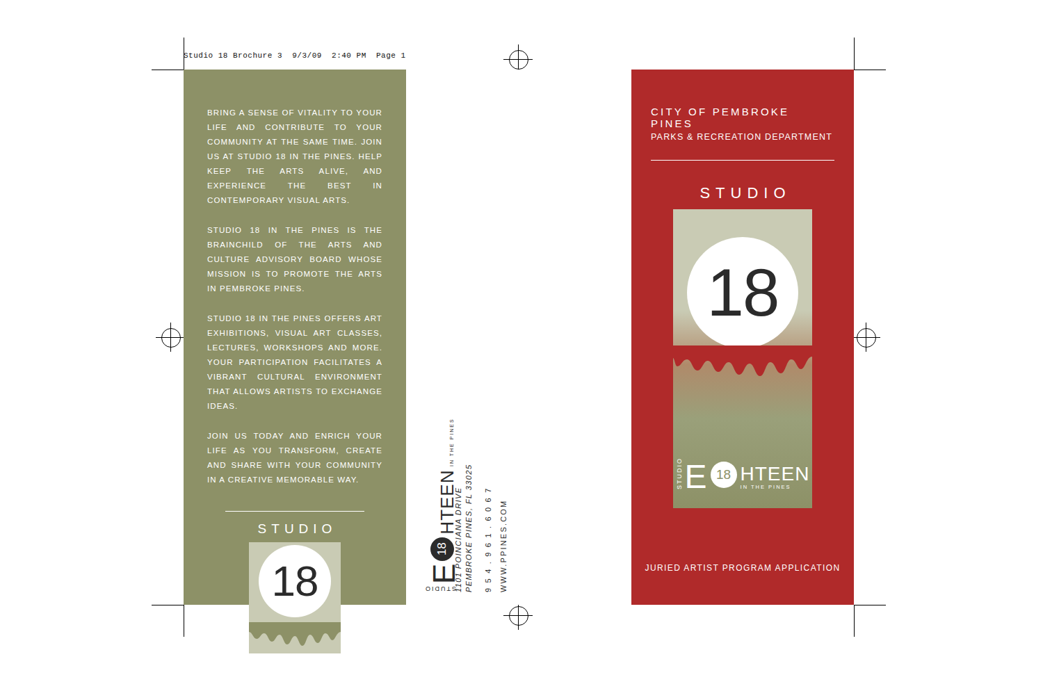Studio 18 Brochure 3 9/3/09 2:40 PM Page 1
Bring a sense of vitality to your life and contribute to your community at the same time. Join us at Studio 18 in the Pines. Help keep the arts alive, and experience the best in contemporary visual arts.
Studio 18 in the Pines is the brainchild of the Arts and Culture Advisory Board whose mission is to promote the arts in Pembroke Pines.
Studio 18 in the Pines offers art exhibitions, visual art classes, lectures, workshops and more. Your participation facilitates a vibrant cultural environment that allows artists to exchange ideas.
Join us today and enrich your life as you transform, create and share with your community in a creative memorable way.
STUDIO
18
STUDIO E 18 HTEEN IN THE PINES
1101 Poinciana Drive
Pembroke Pines, FL 33025
9 5 4 . 9 6 1 . 6 0 6 7
www.ppines.com
Studio Eighteen in the Pines, 1101 Poinciana Drive, Pembroke Pines, FL 33025. Telephone 954.961.6067. Website www.ppines.com
City of Pembroke Pines
Parks & Recreation Department
STUDIO
18
STUDIO E 18 HTEEN IN THE PINES
Juried Artist Program Application